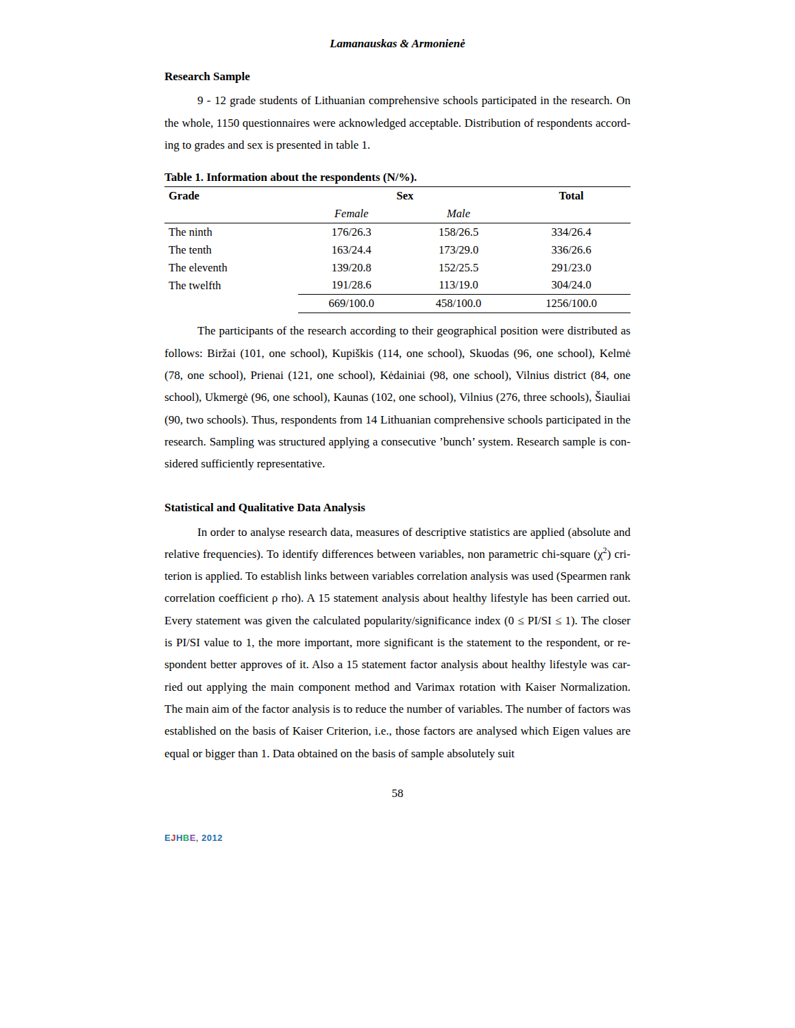Lamanauskas & Armonienė
Research Sample
9 - 12 grade students of Lithuanian comprehensive schools participated in the research. On the whole, 1150 questionnaires were acknowledged acceptable. Distribution of respondents according to grades and sex is presented in table 1.
Table 1. Information about the respondents (N/%).
| Grade | Sex | Total |
| --- | --- | --- |
| | Female | Male | |
| The ninth | 176/26.3 | 158/26.5 | 334/26.4 |
| The tenth | 163/24.4 | 173/29.0 | 336/26.6 |
| The eleventh | 139/20.8 | 152/25.5 | 291/23.0 |
| The twelfth | 191/28.6 | 113/19.0 | 304/24.0 |
| | 669/100.0 | 458/100.0 | 1256/100.0 |
The participants of the research according to their geographical position were distributed as follows: Biržai (101, one school), Kupiškis (114, one school), Skuodas (96, one school), Kelmė (78, one school), Prienai (121, one school), Kėdainiai (98, one school), Vilnius district (84, one school), Ukmergė (96, one school), Kaunas (102, one school), Vilnius (276, three schools), Šiauliai (90, two schools). Thus, respondents from 14 Lithuanian comprehensive schools participated in the research. Sampling was structured applying a consecutive ’bunch’ system. Research sample is considered sufficiently representative.
Statistical and Qualitative Data Analysis
In order to analyse research data, measures of descriptive statistics are applied (absolute and relative frequencies). To identify differences between variables, non parametric chi-square (χ2) criterion is applied. To establish links between variables correlation analysis was used (Spearmen rank correlation coefficient ρ rho). A 15 statement analysis about healthy lifestyle has been carried out. Every statement was given the calculated popularity/significance index (0 ≤ PI/SI ≤ 1). The closer is PI/SI value to 1, the more important, more significant is the statement to the respondent, or respondent better approves of it. Also a 15 statement factor analysis about healthy lifestyle was carried out applying the main component method and Varimax rotation with Kaiser Normalization. The main aim of the factor analysis is to reduce the number of variables. The number of factors was established on the basis of Kaiser Criterion, i.e., those factors are analysed which Eigen values are equal or bigger than 1. Data obtained on the basis of sample absolutely suit
58
EJHBE, 2012